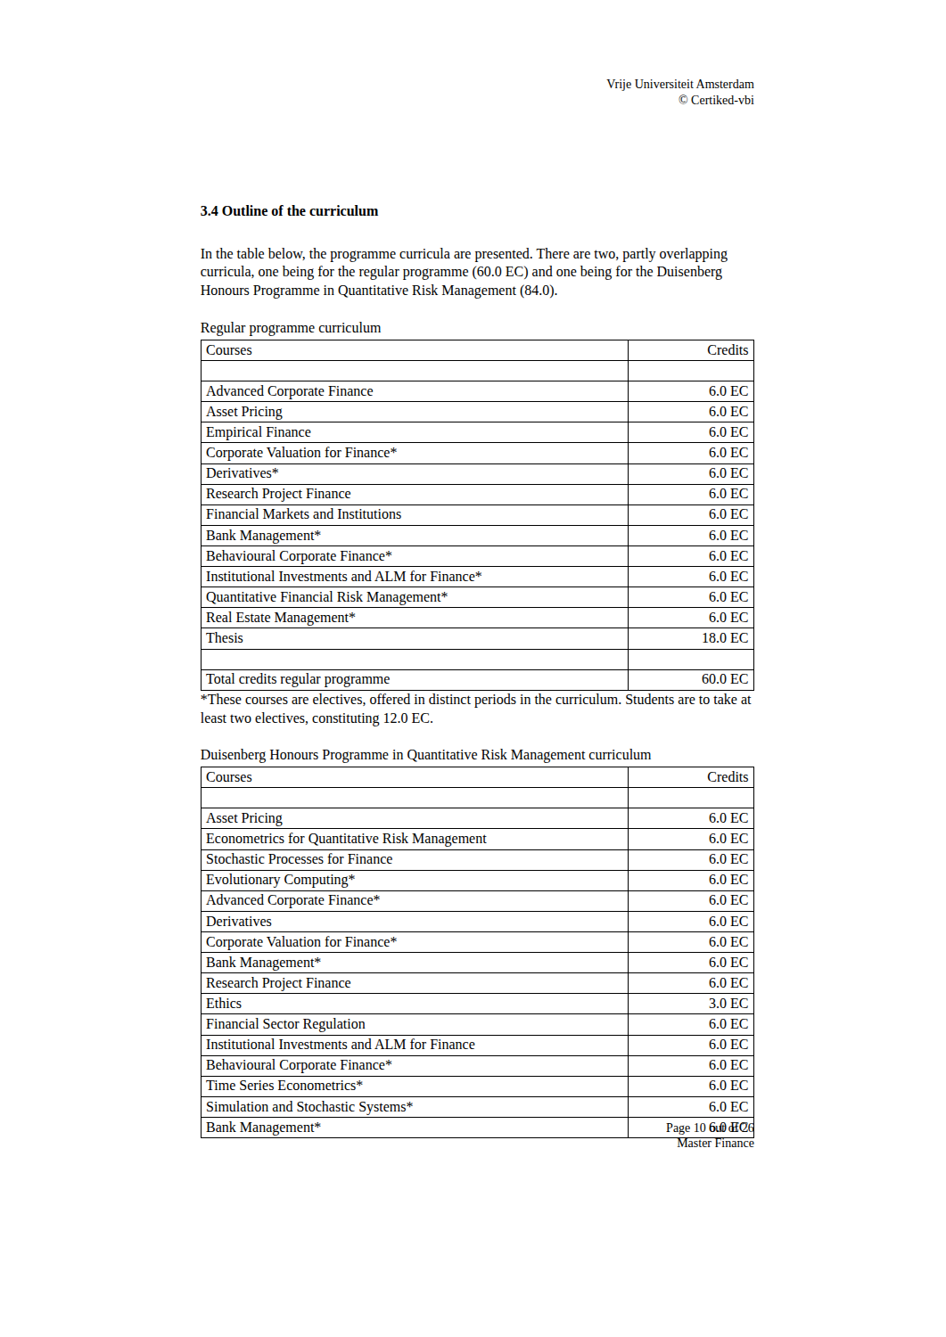Vrije Universiteit Amsterdam
© Certiked-vbi
3.4 Outline of the curriculum
In the table below, the programme curricula are presented. There are two, partly overlapping curricula, one being for the regular programme (60.0 EC) and one being for the Duisenberg Honours Programme in Quantitative Risk Management (84.0).
Regular programme curriculum
| Courses | Credits |
| Advanced Corporate Finance | 6.0 EC |
| Asset Pricing | 6.0 EC |
| Empirical Finance | 6.0 EC |
| Corporate Valuation for Finance* | 6.0 EC |
| Derivatives* | 6.0 EC |
| Research Project Finance | 6.0 EC |
| Financial Markets and Institutions | 6.0 EC |
| Bank Management* | 6.0 EC |
| Behavioural Corporate Finance* | 6.0 EC |
| Institutional Investments and ALM for Finance* | 6.0 EC |
| Quantitative Financial Risk Management* | 6.0 EC |
| Real Estate Management* | 6.0 EC |
| Thesis | 18.0 EC |
| Total credits regular programme | 60.0 EC |
*These courses are electives, offered in distinct periods in the curriculum. Students are to take at least two electives, constituting 12.0 EC.
Duisenberg Honours Programme in Quantitative Risk Management curriculum
| Courses | Credits |
| Asset Pricing | 6.0 EC |
| Econometrics for Quantitative Risk Management | 6.0 EC |
| Stochastic Processes for Finance | 6.0 EC |
| Evolutionary Computing* | 6.0 EC |
| Advanced Corporate Finance* | 6.0 EC |
| Derivatives | 6.0 EC |
| Corporate Valuation for Finance* | 6.0 EC |
| Bank Management* | 6.0 EC |
| Research Project Finance | 6.0 EC |
| Ethics | 3.0 EC |
| Financial Sector Regulation | 6.0 EC |
| Institutional Investments and ALM for Finance | 6.0 EC |
| Behavioural Corporate Finance* | 6.0 EC |
| Time Series Econometrics* | 6.0 EC |
| Simulation and Stochastic Systems* | 6.0 EC |
| Bank Management* | 6.0 EC |
Page 10 out of 26
Master Finance